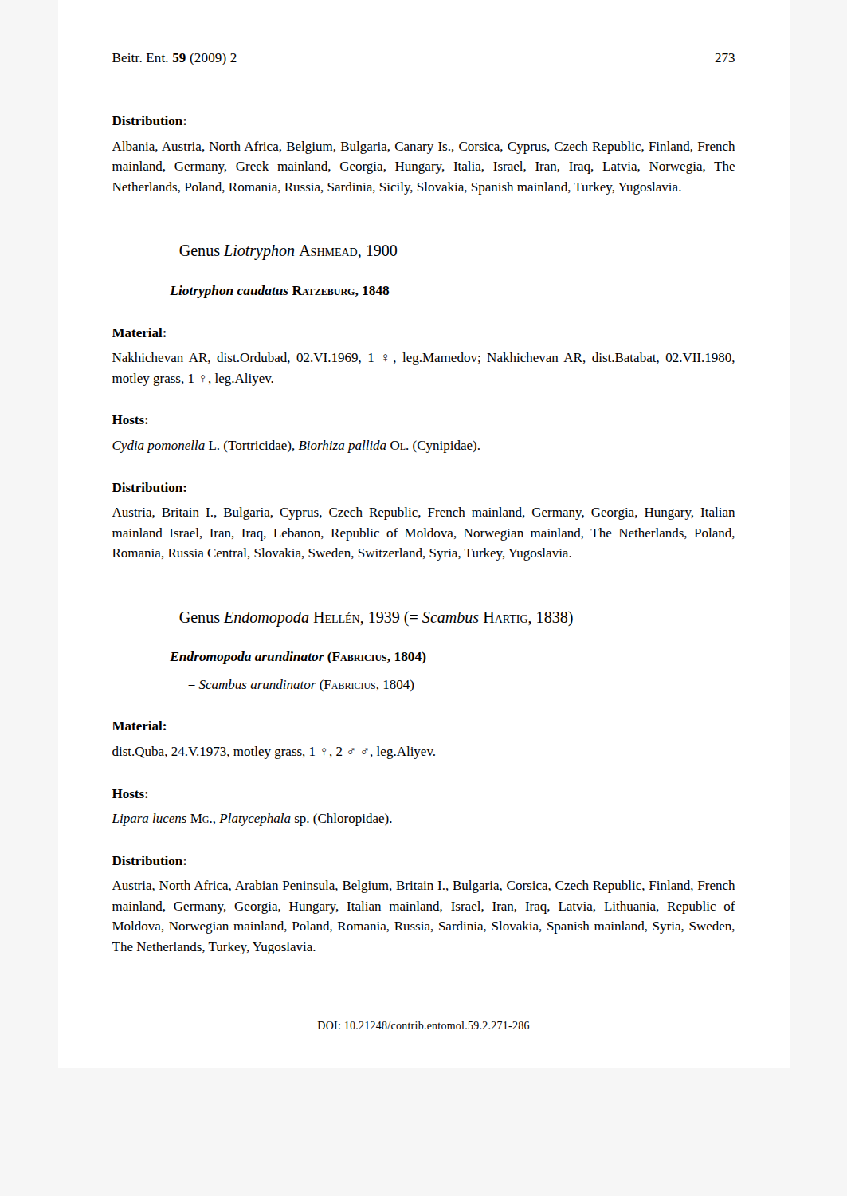Beitr. Ent. 59 (2009) 2 273
Distribution:
Albania, Austria, North Africa, Belgium, Bulgaria, Canary Is., Corsica, Cyprus, Czech Republic, Finland, French mainland, Germany, Greek mainland, Georgia, Hungary, Italia, Israel, Iran, Iraq, Latvia, Norwegia, The Netherlands, Poland, Romania, Russia, Sardinia, Sicily, Slovakia, Spanish mainland, Turkey, Yugoslavia.
Genus Liotryphon Ashmead, 1900
Liotryphon caudatus Ratzeburg, 1848
Material:
Nakhichevan AR, dist.Ordubad, 02.VI.1969, 1 ♀, leg.Mamedov; Nakhichevan AR, dist.Batabat, 02.VII.1980, motley grass, 1 ♀, leg.Aliyev.
Hosts:
Cydia pomonella L. (Tortricidae), Biorhiza pallida Ol. (Cynipidae).
Distribution:
Austria, Britain I., Bulgaria, Cyprus, Czech Republic, French mainland, Germany, Georgia, Hungary, Italian mainland Israel, Iran, Iraq, Lebanon, Republic of Moldova, Norwegian mainland, The Netherlands, Poland, Romania, Russia Central, Slovakia, Sweden, Switzerland, Syria, Turkey, Yugoslavia.
Genus Endomopoda Hellén, 1939 (= Scambus Hartig, 1838)
Endromopoda arundinator (Fabricius, 1804)
= Scambus arundinator (Fabricius, 1804)
Material:
dist.Quba, 24.V.1973, motley grass, 1 ♀, 2 ♂ ♂, leg.Aliyev.
Hosts:
Lipara lucens Mg., Platycephala sp. (Chloropidae).
Distribution:
Austria, North Africa, Arabian Peninsula, Belgium, Britain I., Bulgaria, Corsica, Czech Republic, Finland, French mainland, Germany, Georgia, Hungary, Italian mainland, Israel, Iran, Iraq, Latvia, Lithuania, Republic of Moldova, Norwegian mainland, Poland, Romania, Russia, Sardinia, Slovakia, Spanish mainland, Syria, Sweden, The Netherlands, Turkey, Yugoslavia.
DOI: 10.21248/contrib.entomol.59.2.271-286